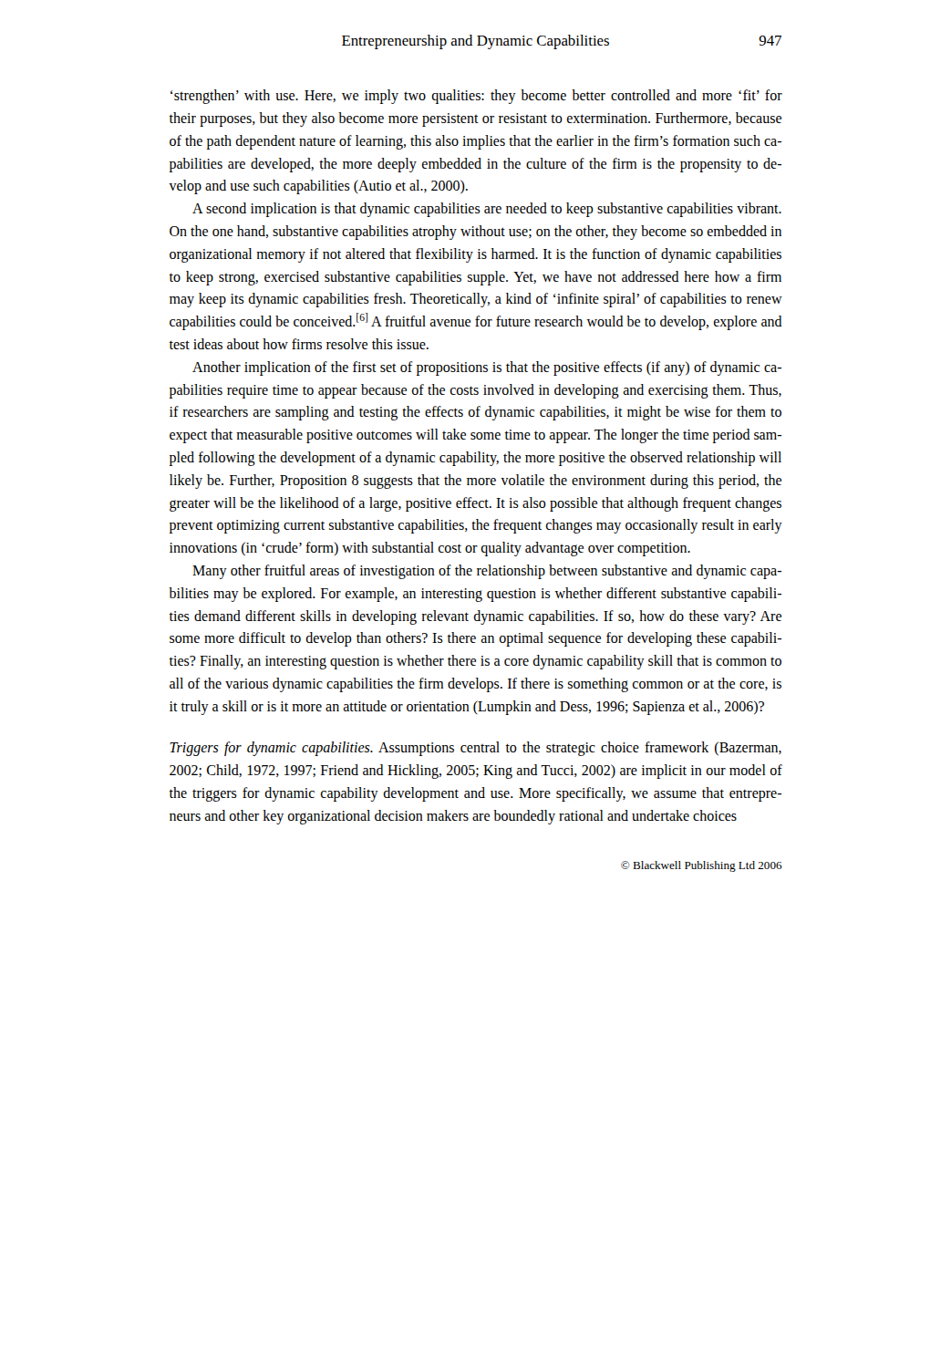Entrepreneurship and Dynamic Capabilities
947
‘strengthen’ with use. Here, we imply two qualities: they become better controlled and more ‘fit’ for their purposes, but they also become more persistent or resistant to extermination. Furthermore, because of the path dependent nature of learning, this also implies that the earlier in the firm’s formation such capabilities are developed, the more deeply embedded in the culture of the firm is the propensity to develop and use such capabilities (Autio et al., 2000).
A second implication is that dynamic capabilities are needed to keep substantive capabilities vibrant. On the one hand, substantive capabilities atrophy without use; on the other, they become so embedded in organizational memory if not altered that flexibility is harmed. It is the function of dynamic capabilities to keep strong, exercised substantive capabilities supple. Yet, we have not addressed here how a firm may keep its dynamic capabilities fresh. Theoretically, a kind of ‘infinite spiral’ of capabilities to renew capabilities could be conceived.[6] A fruitful avenue for future research would be to develop, explore and test ideas about how firms resolve this issue.
Another implication of the first set of propositions is that the positive effects (if any) of dynamic capabilities require time to appear because of the costs involved in developing and exercising them. Thus, if researchers are sampling and testing the effects of dynamic capabilities, it might be wise for them to expect that measurable positive outcomes will take some time to appear. The longer the time period sampled following the development of a dynamic capability, the more positive the observed relationship will likely be. Further, Proposition 8 suggests that the more volatile the environment during this period, the greater will be the likelihood of a large, positive effect. It is also possible that although frequent changes prevent optimizing current substantive capabilities, the frequent changes may occasionally result in early innovations (in ‘crude’ form) with substantial cost or quality advantage over competition.
Many other fruitful areas of investigation of the relationship between substantive and dynamic capabilities may be explored. For example, an interesting question is whether different substantive capabilities demand different skills in developing relevant dynamic capabilities. If so, how do these vary? Are some more difficult to develop than others? Is there an optimal sequence for developing these capabilities? Finally, an interesting question is whether there is a core dynamic capability skill that is common to all of the various dynamic capabilities the firm develops. If there is something common or at the core, is it truly a skill or is it more an attitude or orientation (Lumpkin and Dess, 1996; Sapienza et al., 2006)?
Triggers for dynamic capabilities.
Assumptions central to the strategic choice framework (Bazerman, 2002; Child, 1972, 1997; Friend and Hickling, 2005; King and Tucci, 2002) are implicit in our model of the triggers for dynamic capability development and use. More specifically, we assume that entrepreneurs and other key organizational decision makers are boundedly rational and undertake choices
© Blackwell Publishing Ltd 2006